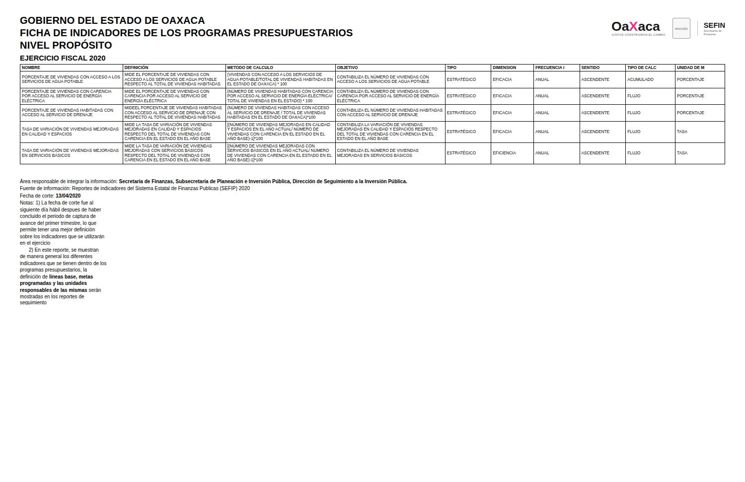GOBIERNO DEL ESTADO DE OAXACA
FICHA DE INDICADORES DE LOS PROGRAMAS PRESUPUESTARIOS
NIVEL PROPÓSITO
EJERCICIO FISCAL 2020
OaXacaJUNTOS CONSTRUIMOS EL CAMBIO
escudo
SEFIN Secretaría de
Finanzas
| NOMBRE | DEFINICIÓN | METODO DE CALCULO | OBJETIVO | TIPO | DIMENSION | FRECUENCIA I | SENTIDO | TIPO DE CALC | UNIDAD DE M |
| --- | --- | --- | --- | --- | --- | --- | --- | --- | --- |
| PORCENTAJE DE VIVIENDAS CON ACCESO A LOS SERVICIOS DE AGUA POTABLE | MIDE EL PORCENTAJE DE VIVIENDAS CON ACCESO A LOS SERVICIOS DE AGUA POTABLE RESPECTO AL TOTAL DE VIVIENDAS HABITADAS | (VIVIENDAS CON ACCESO A LOS SERVICIOS DE AGUA POTABLE/TOTAL DE VIVIENDAS HABITADAS EN EL ESTADO DE OAXACA) * 100 | CONTABILIZA EL NÚMERO DE VIVIENDAS CON ACCESO A LOS SERVICIOS DE AGUA POTABLE | ESTRATÉGICO | EFICACIA | ANUAL | ASCENDENTE | ACUMULADO | PORCENTAJE |
| PORCENTAJE DE VIVIENDAS CON CARENCIA POR ACCESO AL SERVICIO DE ENERGÍA ELÉCTRICA | MIDE EL PORCENTAJE DE VIVIENDAS CON CARENCIA POR ACCESO AL SERVICIO DE ENERGÍA ELÉCTRICA | (NÚMERO DE VIVIENDAS HABITADAS CON CARENCIA POR ACCESO AL SERVICIO DE ENERGÍA ELÉCTRICA/ TOTAL DE VIVIENDAS EN EL ESTADO) * 100 | CONTABILIZA EL NÚMERO DE VIVIENDAS CON CARENCIA POR ACCESO AL SERVICIO DE ENERGÍA ELÉCTRICA | ESTRATÉGICO | EFICACIA | ANUAL | ASCENDENTE | FLUJO | PORCENTAJE |
| PORCENTAJE DE VIVIENDAS HABITADAS CON ACCESO AL SERVICIO DE DRENAJE | MIDEEL PORCENTAJE DE VIVIENDAS HABITADAS CON ACCESO AL SERVICIO DE DRENAJE CON RESPECTO AL TOTAL DE VIVIENDAS HABITADAS | (NÚMERO DE VIVIENDAS HABITADAS CON ACCESO AL SERVICIO DE DRENAJE / TOTAL DE VIVIENDAS HABITADAS EN EL ESTADO DE OAXACA)*100 | CONTABILIZA EL NÚMERO DE VIVIENDAS HABITADAS CON ACCESO AL SERVICIO DE DRENAJE | ESTRATÉGICO | EFICACIA | ANUAL | ASCENDENTE | FLUJO | PORCENTAJE |
| TASA DE VARIACIÓN DE VIVIENDAS MEJORADAS EN CALIDAD Y ESPACIOS | MIDE LA TASA DE VARIACIÓN DE VIVIENDAS MEJORADAS EN CALIDAD Y ESPACIOS RESPECTO DEL TOTAL DE VIVIENDAS CON CARENCIA EN EL ESTADO EN EL AÑO BASE | [(NÚMERO DE VIVIENDAS MEJORADAS EN CALIDAD Y ESPACIOS EN EL AÑO ACTUAL/ NÚMERO DE VIVIENDAS CON CARENCIA EN EL ESTADO EN EL AÑO BASE)-1]*100 | CONTABILIZA LA VARIACIÓN DE VIVIENDAS MEJORADAS EN CALIDAD Y ESPACIOS RESPECTO DEL TOTAL DE VIVIENDAS CON CARENCIA EN EL ESTADO EN EL AÑO BASE | ESTRATÉGICO | EFICACIA | ANUAL | ASCENDENTE | FLUJO | TASA |
| TASA DE VARIACIÓN DE VIVIENDAS MEJORADAS EN SERVICIOS BÁSICOS | MIDE LA TASA DE VARIACIÓN DE VIVIENDAS MEJORADAS CON SERVICIOS BÁSICOS RESPECTO DEL TOTAL DE VIVIENDAS CON CARENCIA EN EL ESTADO EN EL AÑO BASE | [(NÚMERO DE VIVIENDAS MEJORADAS CON SERVICIOS BÁSICOS EN EL AÑO ACTUAL/ NÚMERO DE VIVIENDAS CON CARENCIA EN EL ESTADO EN EL AÑO BASE)-1]*100 | CONTABILIZA EL NÚMERO DE VIVIENDAS MEJORADAS EN SERVICIOS BÁSICOS | ESTRATÉGICO | EFICIENCIA | ANUAL | ASCENDENTE | FLUJO | TASA |
Área responsable de integrar la información: Secretaría de Finanzas, Subsecretaría de Planeación e Inversión Pública, Dirección de Seguimiento a la Inversión Pública.
Fuente de información: Reportes de indicadores del Sistema Estatal de Finanzas Publicas (SEFIP) 2020
Fecha de corte: 13/04/2020
Notas: 1) La fecha de corte fue al
siguiente día hábil despues de haber
concluido el periodo de captura de
avance del primer trimestre, lo que
permite tener una mejor definición
sobre los indicadores que se utilizarán
en el ejercicio
2) En este reporte, se muestran
de manera general los diferentes
indicadores que se tienen dentro de los
programas presupuestarios, la
definición de lineas base, metas
programadas y las unidades
responsables de las mismas serán
mostradas en los reportes de
seguimiento